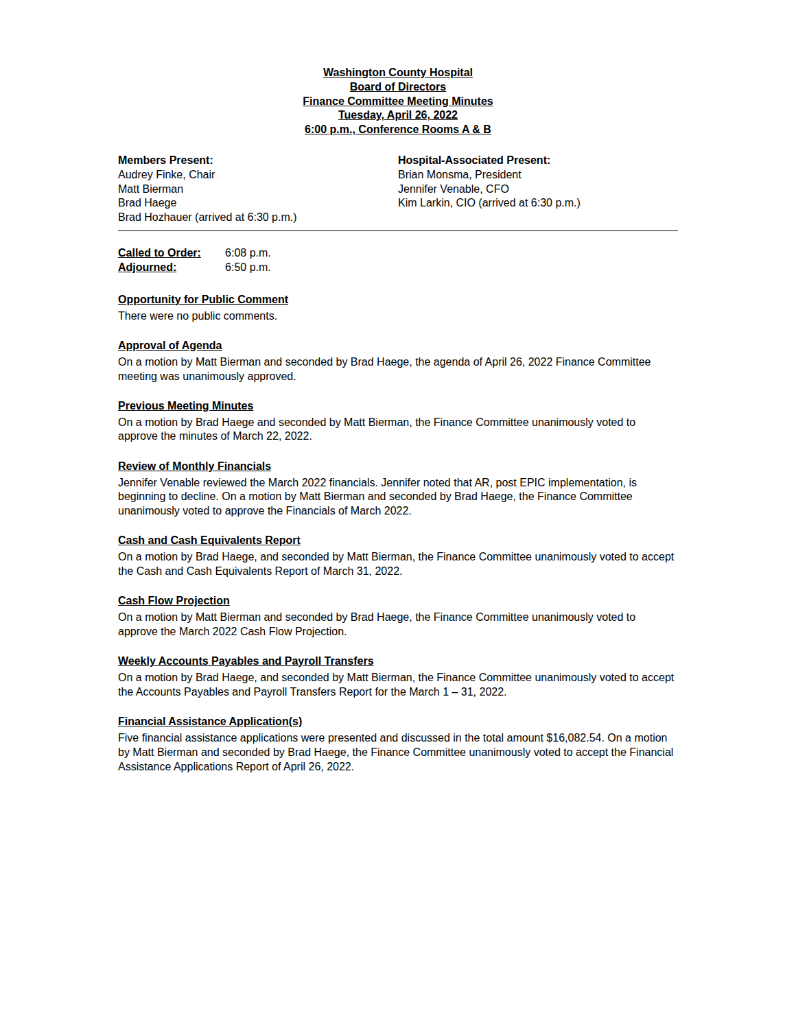Washington County Hospital
Board of Directors
Finance Committee Meeting Minutes
Tuesday, April 26, 2022
6:00 p.m., Conference Rooms A & B
| Members Present: | Hospital-Associated Present: |
| --- | --- |
| Audrey Finke, Chair | Brian Monsma, President |
| Matt Bierman | Jennifer Venable, CFO |
| Brad Haege | Kim Larkin, CIO (arrived at 6:30 p.m.) |
| Brad Hozhauer (arrived at 6:30 p.m.) | |
| Called to Order: | 6:08 p.m. |
| Adjourned: | 6:50 p.m. |
Opportunity for Public Comment
There were no public comments.
Approval of Agenda
On a motion by Matt Bierman and seconded by Brad Haege, the agenda of April 26, 2022 Finance Committee meeting was unanimously approved.
Previous Meeting Minutes
On a motion by Brad Haege and seconded by Matt Bierman, the Finance Committee unanimously voted to approve the minutes of March 22, 2022.
Review of Monthly Financials
Jennifer Venable reviewed the March 2022 financials. Jennifer noted that AR, post EPIC implementation, is beginning to decline. On a motion by Matt Bierman and seconded by Brad Haege, the Finance Committee unanimously voted to approve the Financials of March 2022.
Cash and Cash Equivalents Report
On a motion by Brad Haege, and seconded by Matt Bierman, the Finance Committee unanimously voted to accept the Cash and Cash Equivalents Report of March 31, 2022.
Cash Flow Projection
On a motion by Matt Bierman and seconded by Brad Haege, the Finance Committee unanimously voted to approve the March 2022 Cash Flow Projection.
Weekly Accounts Payables and Payroll Transfers
On a motion by Brad Haege, and seconded by Matt Bierman, the Finance Committee unanimously voted to accept the Accounts Payables and Payroll Transfers Report for the March 1 – 31, 2022.
Financial Assistance Application(s)
Five financial assistance applications were presented and discussed in the total amount $16,082.54. On a motion by Matt Bierman and seconded by Brad Haege, the Finance Committee unanimously voted to accept the Financial Assistance Applications Report of April 26, 2022.